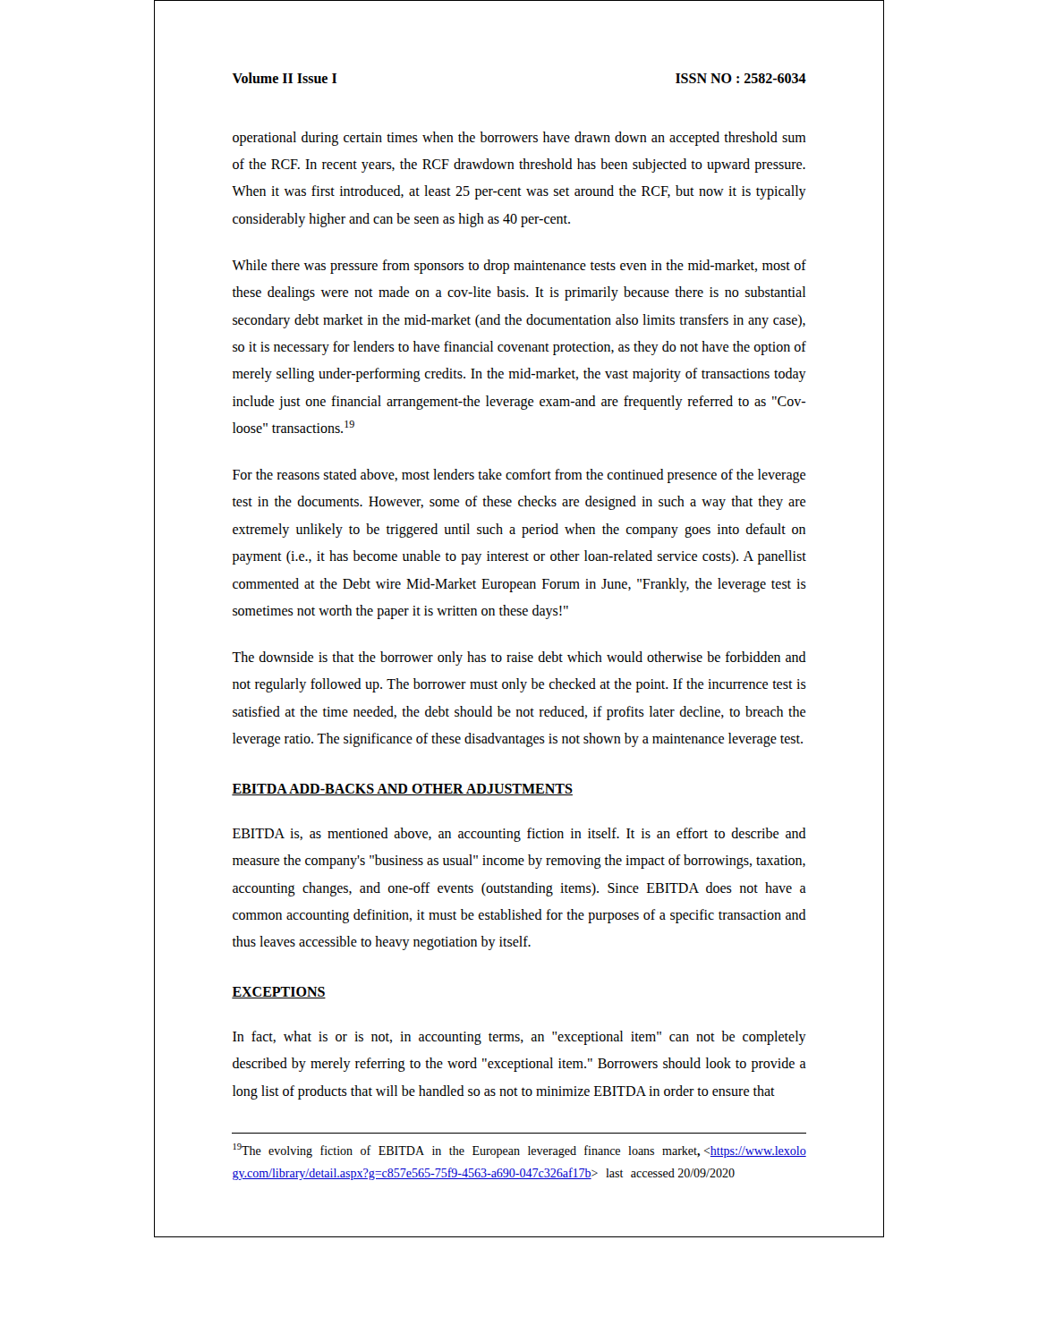Volume II Issue I ISSN NO : 2582-6034
operational during certain times when the borrowers have drawn down an accepted threshold sum of the RCF. In recent years, the RCF drawdown threshold has been subjected to upward pressure. When it was first introduced, at least 25 per-cent was set around the RCF, but now it is typically considerably higher and can be seen as high as 40 per-cent.
While there was pressure from sponsors to drop maintenance tests even in the mid-market, most of these dealings were not made on a cov-lite basis. It is primarily because there is no substantial secondary debt market in the mid-market (and the documentation also limits transfers in any case), so it is necessary for lenders to have financial covenant protection, as they do not have the option of merely selling under-performing credits. In the mid-market, the vast majority of transactions today include just one financial arrangement-the leverage exam-and are frequently referred to as "Cov-loose" transactions.19
For the reasons stated above, most lenders take comfort from the continued presence of the leverage test in the documents. However, some of these checks are designed in such a way that they are extremely unlikely to be triggered until such a period when the company goes into default on payment (i.e., it has become unable to pay interest or other loan-related service costs). A panellist commented at the Debt wire Mid-Market European Forum in June, "Frankly, the leverage test is sometimes not worth the paper it is written on these days!"
The downside is that the borrower only has to raise debt which would otherwise be forbidden and not regularly followed up. The borrower must only be checked at the point. If the incurrence test is satisfied at the time needed, the debt should be not reduced, if profits later decline, to breach the leverage ratio. The significance of these disadvantages is not shown by a maintenance leverage test.
EBITDA ADD-BACKS AND OTHER ADJUSTMENTS
EBITDA is, as mentioned above, an accounting fiction in itself. It is an effort to describe and measure the company's "business as usual" income by removing the impact of borrowings, taxation, accounting changes, and one-off events (outstanding items). Since EBITDA does not have a common accounting definition, it must be established for the purposes of a specific transaction and thus leaves accessible to heavy negotiation by itself.
EXCEPTIONS
In fact, what is or is not, in accounting terms, an "exceptional item" can not be completely described by merely referring to the word "exceptional item." Borrowers should look to provide a long list of products that will be handled so as not to minimize EBITDA in order to ensure that
19The evolving fiction of EBITDA in the European leveraged finance loans market, <https://www.lexology.com/library/detail.aspx?g=c857e565-75f9-4563-a690-047c326af17b> last accessed 20/09/2020